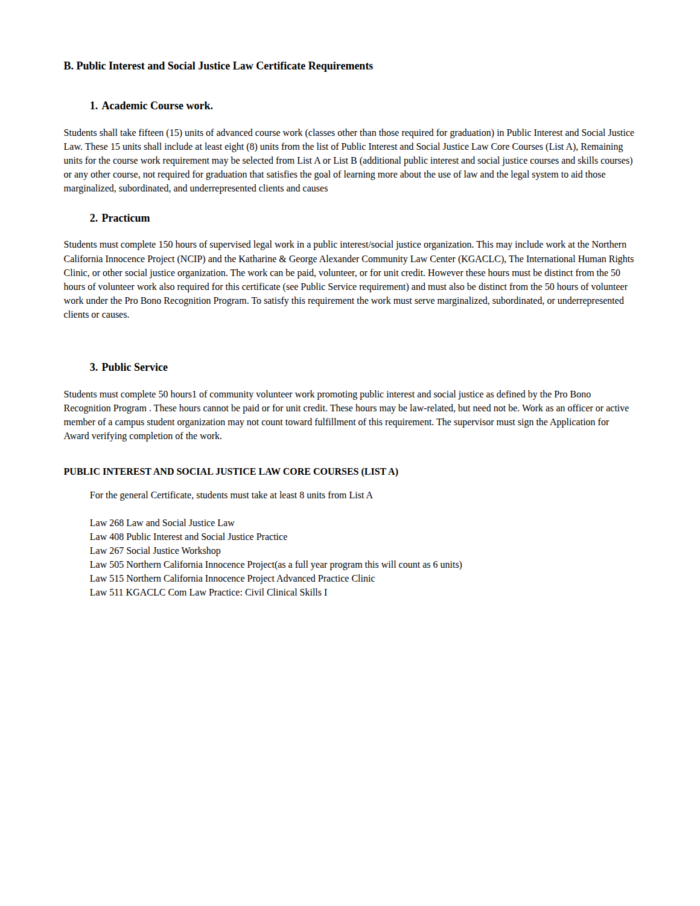B. Public Interest and Social Justice Law Certificate Requirements
1. Academic Course work.
Students shall take fifteen (15) units of advanced course work (classes other than those required for graduation) in Public Interest and Social Justice Law. These 15 units shall include at least eight (8) units from the list of Public Interest and Social Justice Law Core Courses (List A), Remaining units for the course work requirement may be selected from List A or List B (additional public interest and social justice courses and skills courses) or any other course, not required for graduation that satisfies the goal of learning more about the use of law and the legal system to aid those marginalized, subordinated, and underrepresented clients and causes
2. Practicum
Students must complete 150 hours of supervised legal work in a public interest/social justice organization. This may include work at the Northern California Innocence Project (NCIP) and the Katharine & George Alexander Community Law Center (KGACLC), The International Human Rights Clinic, or other social justice organization. The work can be paid, volunteer, or for unit credit. However these hours must be distinct from the 50 hours of volunteer work also required for this certificate (see Public Service requirement) and must also be distinct from the 50 hours of volunteer work under the Pro Bono Recognition Program. To satisfy this requirement the work must serve marginalized, subordinated, or underrepresented clients or causes.
3. Public Service
Students must complete 50 hours1 of community volunteer work promoting public interest and social justice as defined by the Pro Bono Recognition Program . These hours cannot be paid or for unit credit. These hours may be law-related, but need not be. Work as an officer or active member of a campus student organization may not count toward fulfillment of this requirement. The supervisor must sign the Application for Award verifying completion of the work.
PUBLIC INTEREST AND SOCIAL JUSTICE LAW CORE COURSES (LIST A)
For the general Certificate, students must take at least 8 units from List A
Law 268 Law and Social Justice Law
Law 408 Public Interest and Social Justice Practice
Law 267 Social Justice Workshop
Law 505 Northern California Innocence Project(as a full year program this will count as 6 units)
Law 515 Northern California Innocence Project Advanced Practice Clinic
Law 511 KGACLC Com Law Practice: Civil Clinical Skills I